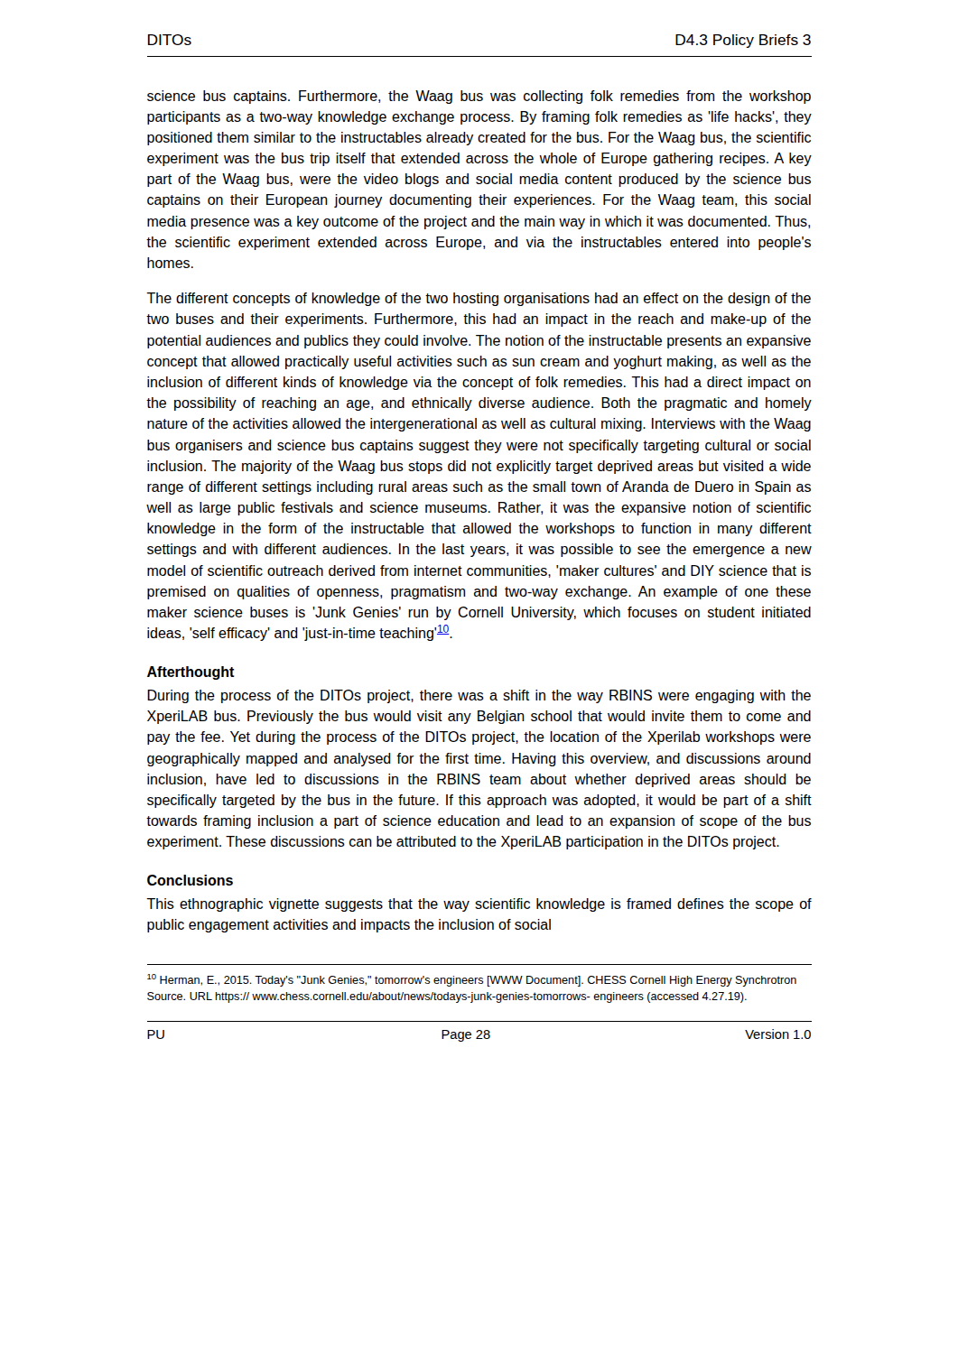DITOs D4.3 Policy Briefs 3
science bus captains. Furthermore, the Waag bus was collecting folk remedies from the workshop participants as a two-way knowledge exchange process. By framing folk remedies as 'life hacks', they positioned them similar to the instructables already created for the bus. For the Waag bus, the scientific experiment was the bus trip itself that extended across the whole of Europe gathering recipes. A key part of the Waag bus, were the video blogs and social media content produced by the science bus captains on their European journey documenting their experiences. For the Waag team, this social media presence was a key outcome of the project and the main way in which it was documented. Thus, the scientific experiment extended across Europe, and via the instructables entered into people's homes.
The different concepts of knowledge of the two hosting organisations had an effect on the design of the two buses and their experiments. Furthermore, this had an impact in the reach and make-up of the potential audiences and publics they could involve. The notion of the instructable presents an expansive concept that allowed practically useful activities such as sun cream and yoghurt making, as well as the inclusion of different kinds of knowledge via the concept of folk remedies. This had a direct impact on the possibility of reaching an age, and ethnically diverse audience. Both the pragmatic and homely nature of the activities allowed the intergenerational as well as cultural mixing. Interviews with the Waag bus organisers and science bus captains suggest they were not specifically targeting cultural or social inclusion. The majority of the Waag bus stops did not explicitly target deprived areas but visited a wide range of different settings including rural areas such as the small town of Aranda de Duero in Spain as well as large public festivals and science museums. Rather, it was the expansive notion of scientific knowledge in the form of the instructable that allowed the workshops to function in many different settings and with different audiences. In the last years, it was possible to see the emergence a new model of scientific outreach derived from internet communities, 'maker cultures' and DIY science that is premised on qualities of openness, pragmatism and two-way exchange. An example of one these maker science buses is 'Junk Genies' run by Cornell University, which focuses on student initiated ideas, 'self efficacy' and 'just-in-time teaching'10.
Afterthought
During the process of the DITOs project, there was a shift in the way RBINS were engaging with the XperiLAB bus. Previously the bus would visit any Belgian school that would invite them to come and pay the fee. Yet during the process of the DITOs project, the location of the Xperilab workshops were geographically mapped and analysed for the first time. Having this overview, and discussions around inclusion, have led to discussions in the RBINS team about whether deprived areas should be specifically targeted by the bus in the future. If this approach was adopted, it would be part of a shift towards framing inclusion a part of science education and lead to an expansion of scope of the bus experiment. These discussions can be attributed to the XperiLAB participation in the DITOs project.
Conclusions
This ethnographic vignette suggests that the way scientific knowledge is framed defines the scope of public engagement activities and impacts the inclusion of social
10 Herman, E., 2015. Today's "Junk Genies," tomorrow's engineers [WWW Document]. CHESS Cornell High Energy Synchrotron Source. URL https:// www.chess.cornell.edu/about/news/todays-junk-genies-tomorrows- engineers (accessed 4.27.19).
PU Page 28 Version 1.0